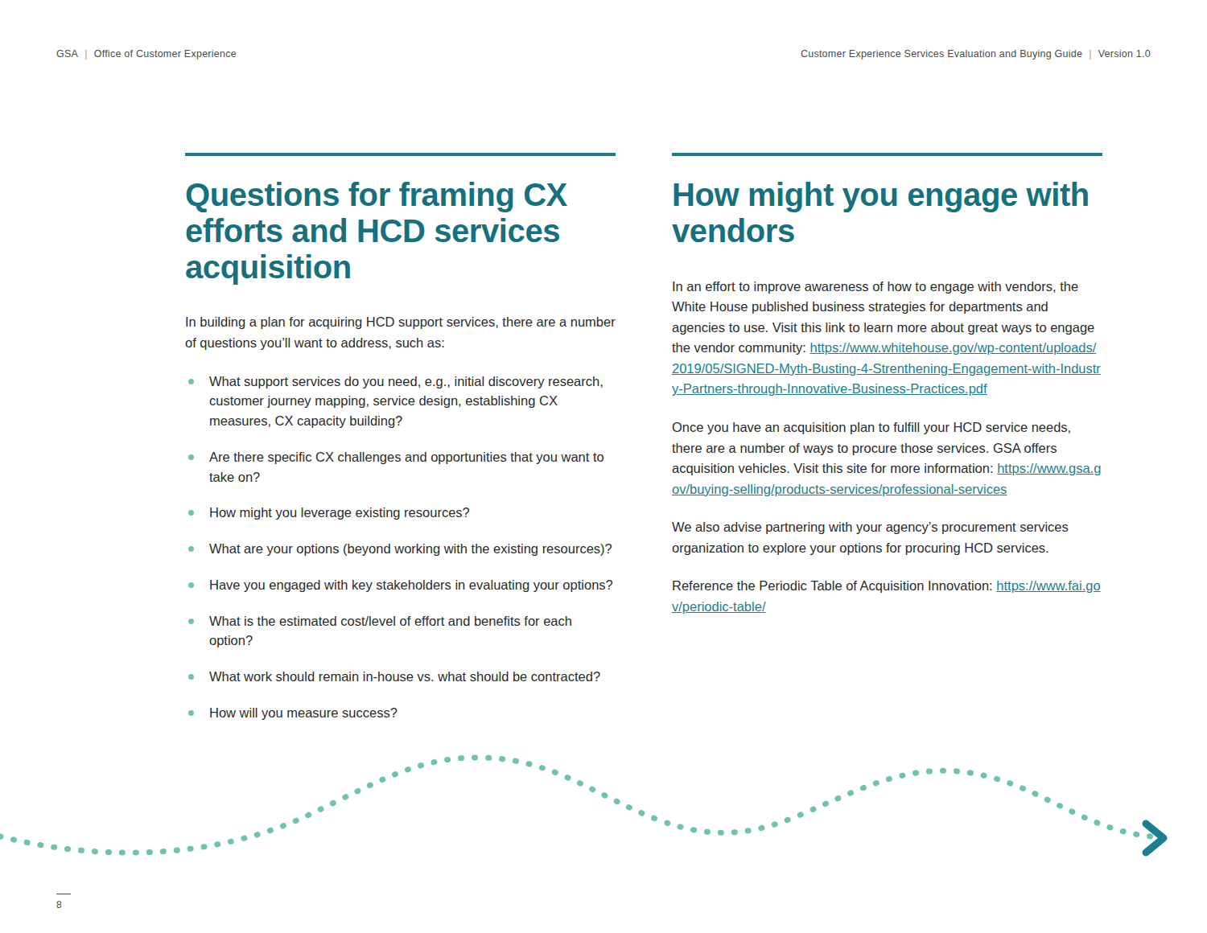GSA|Office of Customer Experience
Customer Experience Services Evaluation and Buying Guide|Version 1.0
Questions for framing CX efforts and HCD services acquisition
In building a plan for acquiring HCD support services, there are a number of questions you’ll want to address, such as:
What support services do you need, e.g., initial discovery research, customer journey mapping, service design, establishing CX measures, CX capacity building?
Are there specific CX challenges and opportunities that you want to take on?
How might you leverage existing resources?
What are your options (beyond working with the existing resources)?
Have you engaged with key stakeholders in evaluating your options?
What is the estimated cost/level of effort and benefits for each option?
What work should remain in-house vs. what should be contracted?
How will you measure success?
How might you engage with vendors
In an effort to improve awareness of how to engage with vendors, the White House published business strategies for departments and agencies to use. Visit this link to learn more about great ways to engage the vendor community: https://www.whitehouse.gov/wp-content/uploads/2019/05/SIGNED-Myth-Busting-4-Strenthening-Engagement-with-Industry-Partners-through-Innovative-Business-Practices.pdf
Once you have an acquisition plan to fulfill your HCD service needs, there are a number of ways to procure those services. GSA offers acquisition vehicles. Visit this site for more information: https://www.gsa.gov/buying-selling/products-services/professional-services
We also advise partnering with your agency’s procurement services organization to explore your options for procuring HCD services.
Reference the Periodic Table of Acquisition Innovation: https://www.fai.gov/periodic-table/
8